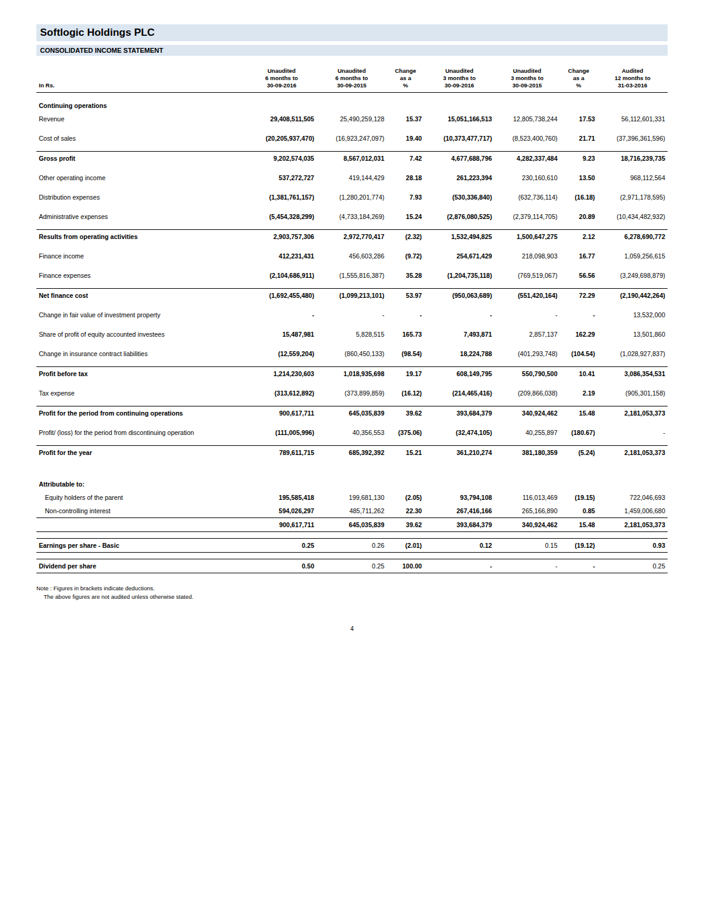Softlogic Holdings PLC
CONSOLIDATED INCOME STATEMENT
| In Rs. | Unaudited 6 months to 30-09-2016 | Unaudited 6 months to 30-09-2015 | Change as a % | Unaudited 3 months to 30-09-2016 | Unaudited 3 months to 30-09-2015 | Change as a % | Audited 12 months to 31-03-2016 |
| --- | --- | --- | --- | --- | --- | --- | --- |
| Continuing operations | | | | | | | |
| Revenue | 29,408,511,505 | 25,490,259,128 | 15.37 | 15,051,166,513 | 12,805,738,244 | 17.53 | 56,112,601,331 |
| Cost of sales | (20,205,937,470) | (16,923,247,097) | 19.40 | (10,373,477,717) | (8,523,400,760) | 21.71 | (37,396,361,596) |
| Gross profit | 9,202,574,035 | 8,567,012,031 | 7.42 | 4,677,688,796 | 4,282,337,484 | 9.23 | 18,716,239,735 |
| Other operating income | 537,272,727 | 419,144,429 | 28.18 | 261,223,394 | 230,160,610 | 13.50 | 968,112,564 |
| Distribution expenses | (1,381,761,157) | (1,280,201,774) | 7.93 | (530,336,840) | (632,736,114) | (16.18) | (2,971,178,595) |
| Administrative expenses | (5,454,328,299) | (4,733,184,269) | 15.24 | (2,876,080,525) | (2,379,114,705) | 20.89 | (10,434,482,932) |
| Results from operating activities | 2,903,757,306 | 2,972,770,417 | (2.32) | 1,532,494,825 | 1,500,647,275 | 2.12 | 6,278,690,772 |
| Finance income | 412,231,431 | 456,603,286 | (9.72) | 254,671,429 | 218,098,903 | 16.77 | 1,059,256,615 |
| Finance expenses | (2,104,686,911) | (1,555,816,387) | 35.28 | (1,204,735,118) | (769,519,067) | 56.56 | (3,249,698,879) |
| Net finance cost | (1,692,455,480) | (1,099,213,101) | 53.97 | (950,063,689) | (551,420,164) | 72.29 | (2,190,442,264) |
| Change in fair value of investment property | - | - | - | - | - | - | 13,532,000 |
| Share of profit of equity accounted investees | 15,487,981 | 5,828,515 | 165.73 | 7,493,871 | 2,857,137 | 162.29 | 13,501,860 |
| Change in insurance contract liabilities | (12,559,204) | (860,450,133) | (98.54) | 18,224,788 | (401,293,748) | (104.54) | (1,028,927,837) |
| Profit before tax | 1,214,230,603 | 1,018,935,698 | 19.17 | 608,149,795 | 550,790,500 | 10.41 | 3,086,354,531 |
| Tax expense | (313,612,892) | (373,899,859) | (16.12) | (214,465,416) | (209,866,038) | 2.19 | (905,301,158) |
| Profit for the period from continuing operations | 900,617,711 | 645,035,839 | 39.62 | 393,684,379 | 340,924,462 | 15.48 | 2,181,053,373 |
| Profit/ (loss) for the period from discontinuing operation | (111,005,996) | 40,356,553 | (375.06) | (32,474,105) | 40,255,897 | (180.67) | - |
| Profit for the year | 789,611,715 | 685,392,392 | 15.21 | 361,210,274 | 381,180,359 | (5.24) | 2,181,053,373 |
| Attributable to: | | | | | | | |
| Equity holders of the parent | 195,585,418 | 199,681,130 | (2.05) | 93,794,108 | 116,013,469 | (19.15) | 722,046,693 |
| Non-controlling interest | 594,026,297 | 485,711,262 | 22.30 | 267,416,166 | 265,166,890 | 0.85 | 1,459,006,680 |
| | 900,617,711 | 645,035,839 | 39.62 | 393,684,379 | 340,924,462 | 15.48 | 2,181,053,373 |
| Earnings per share - Basic | 0.25 | 0.26 | (2.01) | 0.12 | 0.15 | (19.12) | 0.93 |
| Dividend per share | 0.50 | 0.25 | 100.00 | - | - | - | 0.25 |
Note : Figures in brackets indicate deductions.
The above figures are not audited unless otherwise stated.
4